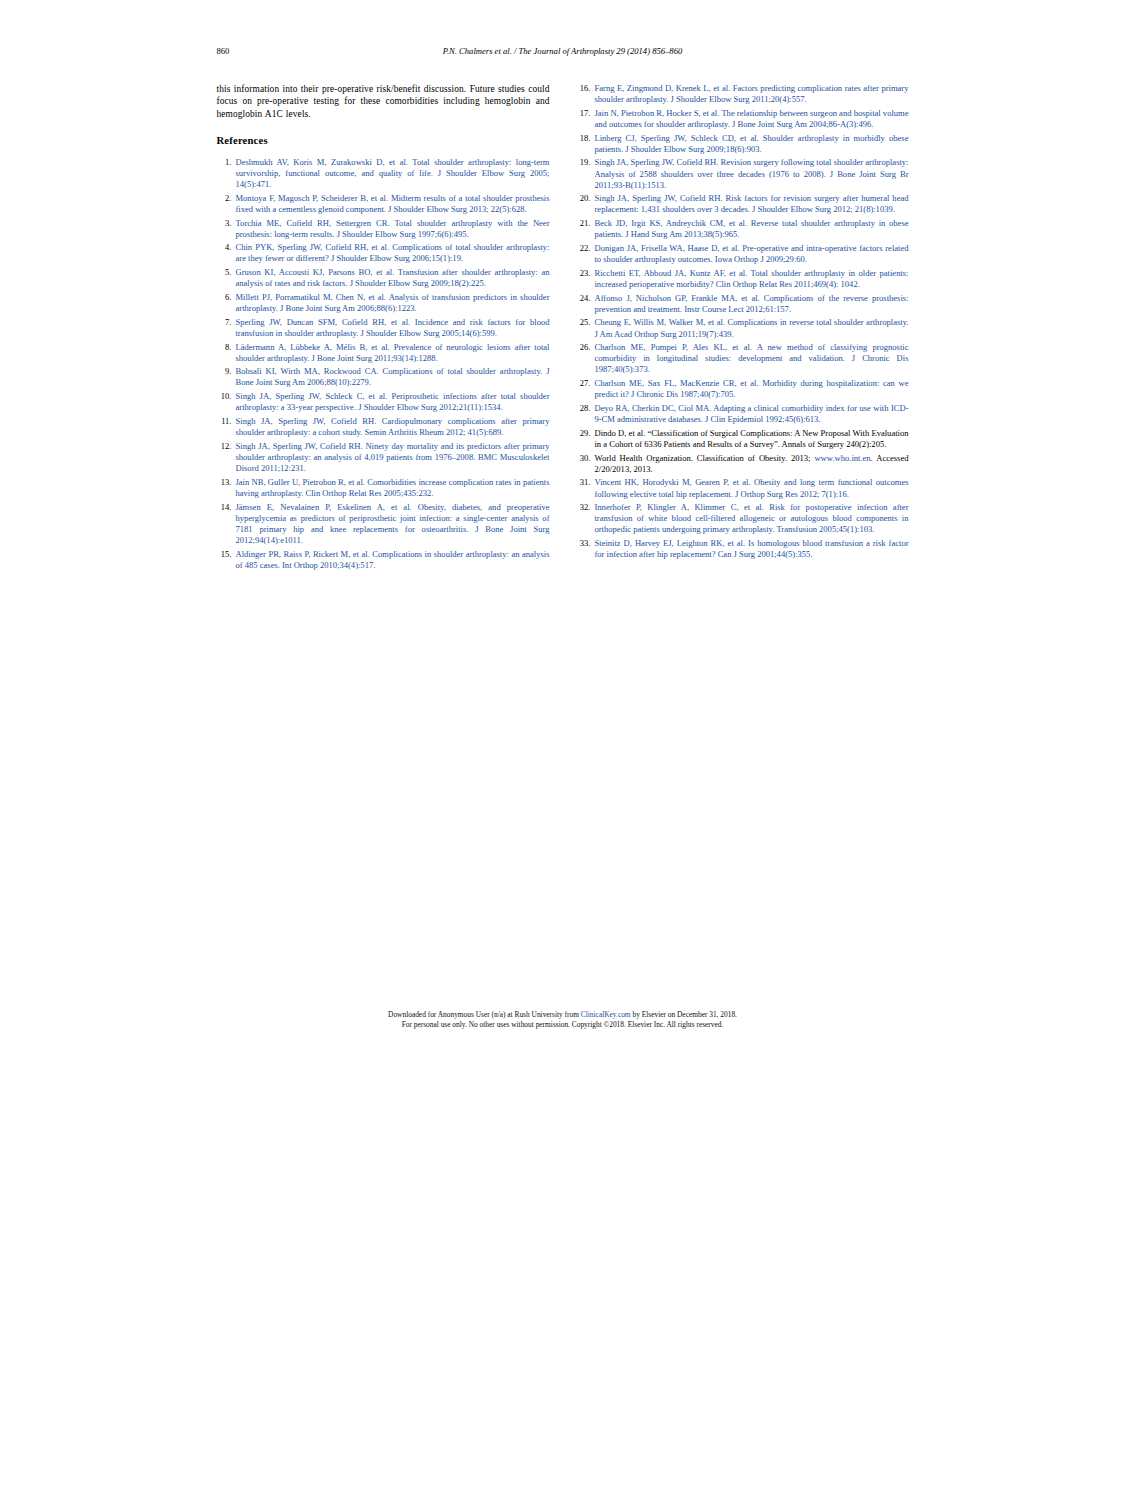860
P.N. Chalmers et al. / The Journal of Arthroplasty 29 (2014) 856–860
this information into their pre-operative risk/benefit discussion. Future studies could focus on pre-operative testing for these comorbidities including hemoglobin and hemoglobin A1C levels.
References
Deshmukh AV, Koris M, Zurakowski D, et al. Total shoulder arthroplasty: long-term survivorship, functional outcome, and quality of life. J Shoulder Elbow Surg 2005; 14(5):471.
Montoya F, Magosch P, Scheiderer B, et al. Midterm results of a total shoulder prosthesis fixed with a cementless glenoid component. J Shoulder Elbow Surg 2013; 22(5):628.
Torchia ME, Cofield RH, Settergren CR. Total shoulder arthroplasty with the Neer prosthesis: long-term results. J Shoulder Elbow Surg 1997;6(6):495.
Chin PYK, Sperling JW, Cofield RH, et al. Complications of total shoulder arthroplasty: are they fewer or different? J Shoulder Elbow Surg 2006;15(1):19.
Gruson KI, Accousti KJ, Parsons BO, et al. Transfusion after shoulder arthroplasty: an analysis of rates and risk factors. J Shoulder Elbow Surg 2009;18(2):225.
Millett PJ, Porramatikul M, Chen N, et al. Analysis of transfusion predictors in shoulder arthroplasty. J Bone Joint Surg Am 2006;88(6):1223.
Sperling JW, Duncan SFM, Cofield RH, et al. Incidence and risk factors for blood transfusion in shoulder arthroplasty. J Shoulder Elbow Surg 2005;14(6):599.
Lädermann A, Lübbeke A, Mélis B, et al. Prevalence of neurologic lesions after total shoulder arthroplasty. J Bone Joint Surg 2011;93(14):1288.
Bohsali KI, Wirth MA, Rockwood CA. Complications of total shoulder arthroplasty. J Bone Joint Surg Am 2006;88(10):2279.
Singh JA, Sperling JW, Schleck C, et al. Periprosthetic infections after total shoulder arthroplasty: a 33-year perspective. J Shoulder Elbow Surg 2012;21(11):1534.
Singh JA, Sperling JW, Cofield RH. Cardiopulmonary complications after primary shoulder arthroplasty: a cohort study. Semin Arthritis Rheum 2012; 41(5):689.
Singh JA, Sperling JW, Cofield RH. Ninety day mortality and its predictors after primary shoulder arthroplasty: an analysis of 4,019 patients from 1976–2008. BMC Musculoskelet Disord 2011;12:231.
Jain NB, Guller U, Pietrobon R, et al. Comorbidities increase complication rates in patients having arthroplasty. Clin Orthop Relat Res 2005;435:232.
Jämsen E, Nevalainen P, Eskelinen A, et al. Obesity, diabetes, and preoperative hyperglycemia as predictors of periprosthetic joint infection: a single-center analysis of 7181 primary hip and knee replacements for osteoarthritis. J Bone Joint Surg 2012;94(14):e1011.
Aldinger PR, Raiss P, Rickert M, et al. Complications in shoulder arthroplasty: an analysis of 485 cases. Int Orthop 2010;34(4):517.
Farng E, Zingmond D, Krenek L, et al. Factors predicting complication rates after primary shoulder arthroplasty. J Shoulder Elbow Surg 2011;20(4):557.
Jain N, Pietrobon R, Hocker S, et al. The relationship between surgeon and hospital volume and outcomes for shoulder arthroplasty. J Bone Joint Surg Am 2004;86-A(3):496.
Linberg CJ, Sperling JW, Schleck CD, et al. Shoulder arthroplasty in morbidly obese patients. J Shoulder Elbow Surg 2009;18(6):903.
Singh JA, Sperling JW, Cofield RH. Revision surgery following total shoulder arthroplasty: Analysis of 2588 shoulders over three decades (1976 to 2008). J Bone Joint Surg Br 2011;93-B(11):1513.
Singh JA, Sperling JW, Cofield RH. Risk factors for revision surgery after humeral head replacement: 1,431 shoulders over 3 decades. J Shoulder Elbow Surg 2012; 21(8):1039.
Beck JD, Irgit KS, Andreychik CM, et al. Reverse total shoulder arthroplasty in obese patients. J Hand Surg Am 2013;38(5):965.
Donigan JA, Frisella WA, Haase D, et al. Pre-operative and intra-operative factors related to shoulder arthroplasty outcomes. Iowa Orthop J 2009;29:60.
Ricchetti ET, Abboud JA, Kuntz AF, et al. Total shoulder arthroplasty in older patients: increased perioperative morbidity? Clin Orthop Relat Res 2011;469(4): 1042.
Affonso J, Nicholson GP, Frankle MA, et al. Complications of the reverse prosthesis: prevention and treatment. Instr Course Lect 2012;61:157.
Cheung E, Willis M, Walker M, et al. Complications in reverse total shoulder arthroplasty. J Am Acad Orthop Surg 2011;19(7):439.
Charlson ME, Pompei P, Ales KL, et al. A new method of classifying prognostic comorbidity in longitudinal studies: development and validation. J Chronic Dis 1987;40(5):373.
Charlson ME, Sax FL, MacKenzie CR, et al. Morbidity during hospitalization: can we predict it? J Chronic Dis 1987;40(7):705.
Deyo RA, Cherkin DC, Ciol MA. Adapting a clinical comorbidity index for use with ICD-9-CM administrative databases. J Clin Epidemiol 1992;45(6):613.
Dindo D, et al. “Classification of Surgical Complications: A New Proposal With Evaluation in a Cohort of 6336 Patients and Results of a Survey”. Annals of Surgery 240(2):205.
World Health Organization. Classification of Obesity. 2013; www.who.int.en. Accessed 2/20/2013, 2013.
Vincent HK, Horodyski M, Gearen P, et al. Obesity and long term functional outcomes following elective total hip replacement. J Orthop Surg Res 2012; 7(1):16.
Innerhofer P, Klingler A, Klimmer C, et al. Risk for postoperative infection after transfusion of white blood cell-filtered allogeneic or autologous blood components in orthopedic patients undergoing primary arthroplasty. Transfusion 2005;45(1):103.
Steinitz D, Harvey EJ, Leighton RK, et al. Is homologous blood transfusion a risk factor for infection after hip replacement? Can J Surg 2001;44(5):355.
Downloaded for Anonymous User (n/a) at Rush University from ClinicalKey.com by Elsevier on December 31, 2018.
For personal use only. No other uses without permission. Copyright ©2018. Elsevier Inc. All rights reserved.